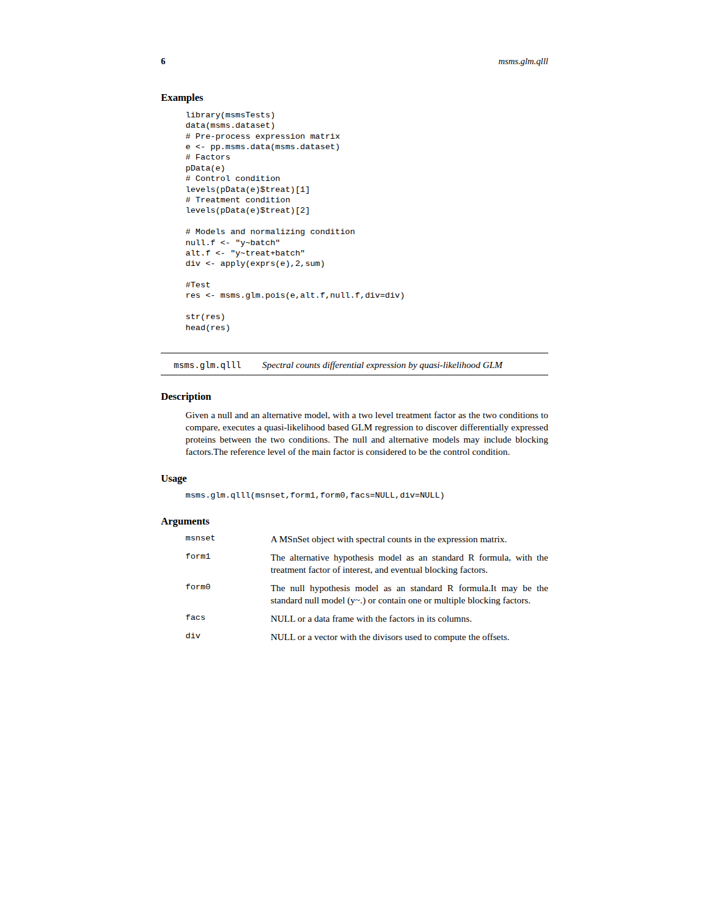6 msms.glm.qlll
Examples
library(msmsTests)
data(msms.dataset)
# Pre-process expression matrix
e <- pp.msms.data(msms.dataset)
# Factors
pData(e)
# Control condition
levels(pData(e)$treat)[1]
# Treatment condition
levels(pData(e)$treat)[2]

# Models and normalizing condition
null.f <- "y~batch"
alt.f <- "y~treat+batch"
div <- apply(exprs(e),2,sum)

#Test
res <- msms.glm.pois(e,alt.f,null.f,div=div)

str(res)
head(res)
msms.glm.qlll Spectral counts differential expression by quasi-likelihood GLM
Description
Given a null and an alternative model, with a two level treatment factor as the two conditions to compare, executes a quasi-likelihood based GLM regression to discover differentially expressed proteins between the two conditions. The null and alternative models may include blocking factors.The reference level of the main factor is considered to be the control condition.
Usage
msms.glm.qlll(msnset,form1,form0,facs=NULL,div=NULL)
Arguments
| msnset | A MSnSet object with spectral counts in the expression matrix. |
| form1 | The alternative hypothesis model as an standard R formula, with the treatment factor of interest, and eventual blocking factors. |
| form0 | The null hypothesis model as an standard R formula.It may be the standard null model (y~.) or contain one or multiple blocking factors. |
| facs | NULL or a data frame with the factors in its columns. |
| div | NULL or a vector with the divisors used to compute the offsets. |